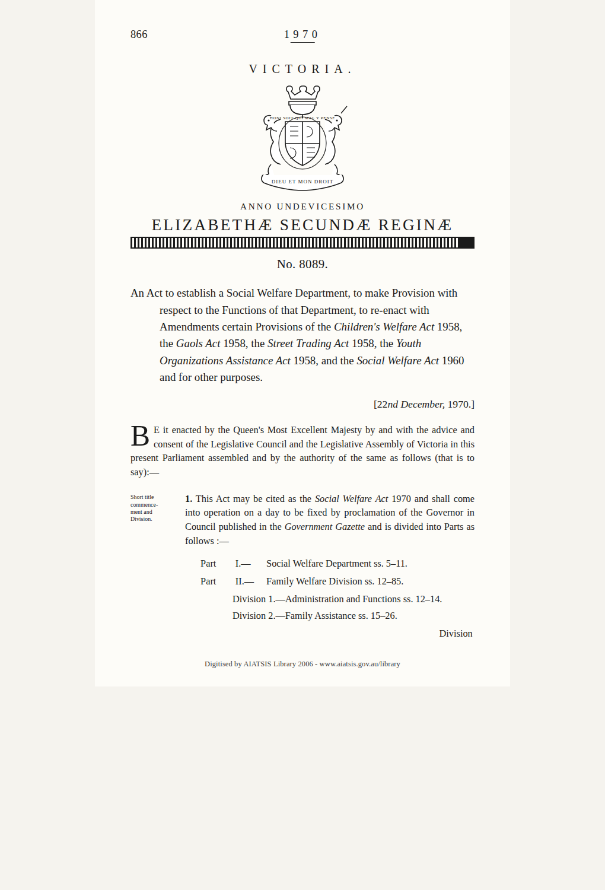866 1970
VICTORIA.
Royal coat of arms DIEU ET MON DROIT HONI SOIT QUI MAL Y PENSE
ANNO UNDEVICESIMO
ELIZABETHÆ SECUNDÆ REGINÆ
No. 8089.
An Act to establish a Social Welfare Department, to make Provision with respect to the Functions of that Department, to re-enact with Amendments certain Provisions of the Children's Welfare Act 1958, the Gaols Act 1958, the Street Trading Act 1958, the Youth Organizations Assistance Act 1958, and the Social Welfare Act 1960 and for other purposes.
[22nd December, 1970.]
BE it enacted by the Queen's Most Excellent Majesty by and with the advice and consent of the Legislative Council and the Legislative Assembly of Victoria in this present Parliament assembled and by the authority of the same as follows (that is to say):—
Short title
commence-
ment and
Division.
1. This Act may be cited as the Social Welfare Act 1970 and shall come into operation on a day to be fixed by proclamation of the Governor in Council published in the Government Gazette and is divided into Parts as follows :—
Part I.— Social Welfare Department ss. 5–11.
Part II.— Family Welfare Division ss. 12–85.
Division 1.—Administration and Functions ss. 12–14.
Division 2.—Family Assistance ss. 15–26.
Division
Digitised by AIATSIS Library 2006 - www.aiatsis.gov.au/library